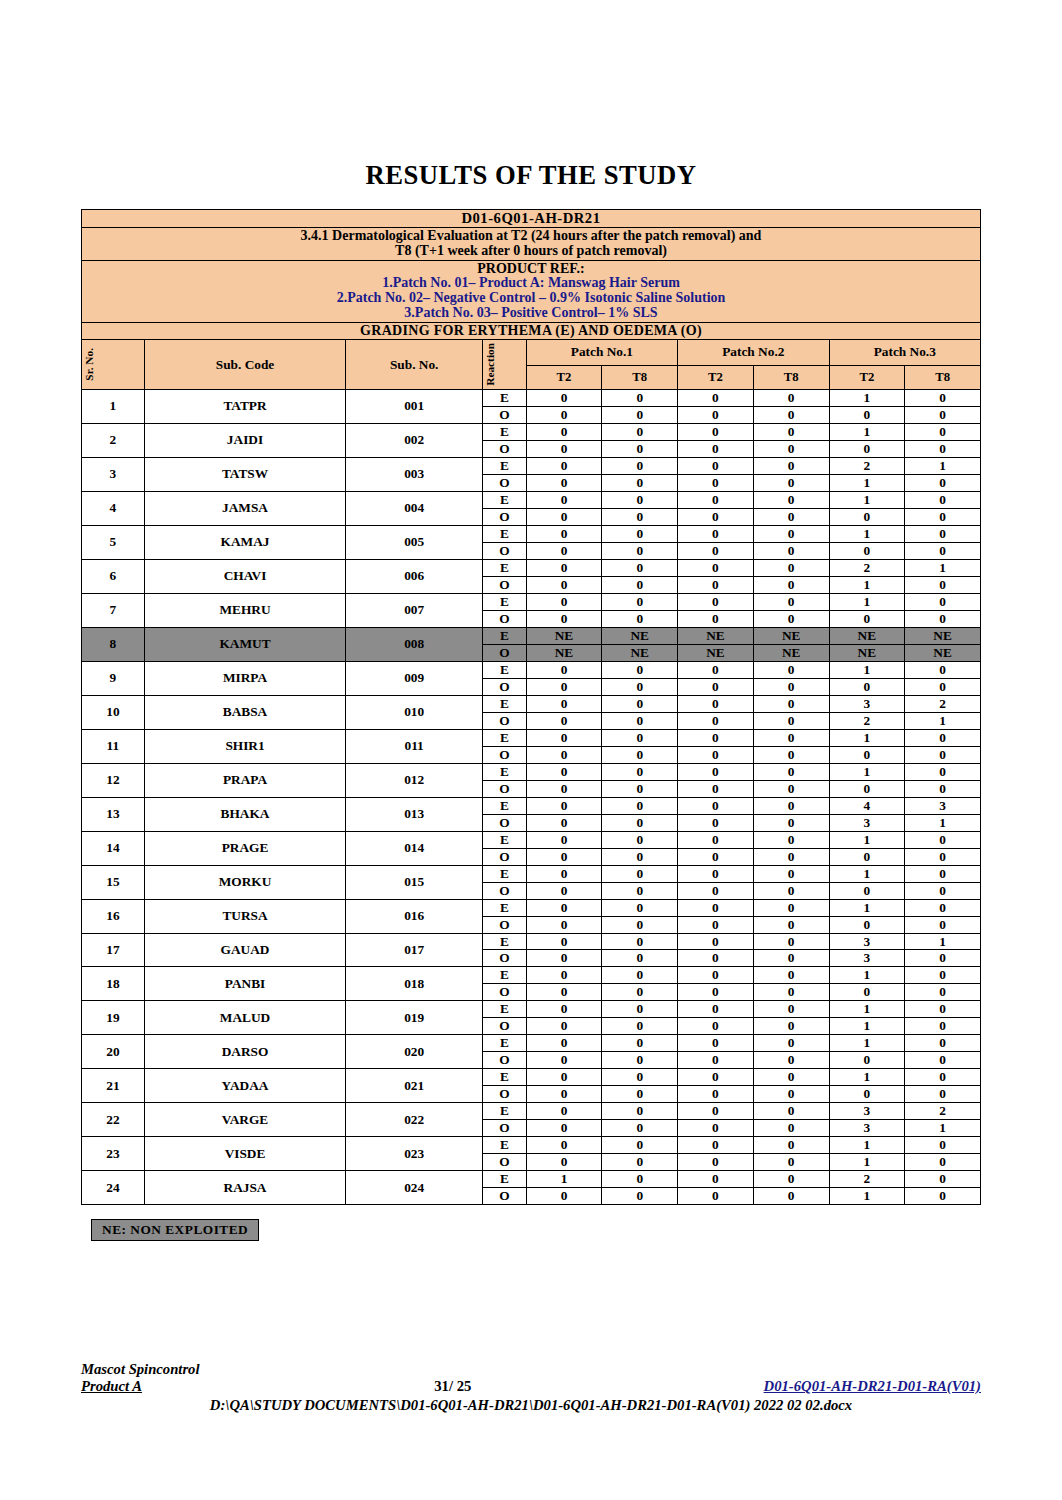RESULTS OF THE STUDY
| D01-6Q01-AH-DR21 |
| 3.4.1 Dermatological Evaluation at T2 (24 hours after the patch removal) and T8 (T+1 week after 0 hours of patch removal) |
| PRODUCT REF.: 1.Patch No. 01– Product A: Manswag Hair Serum 2.Patch No. 02– Negative Control – 0.9% Isotonic Saline Solution 3.Patch No. 03– Positive Control– 1% SLS |
| GRADING FOR ERYTHEMA (E) AND OEDEMA (O) |
| Sr. No. | Sub. Code | Sub. No. | Reaction | Patch No.1 | Patch No.2 | Patch No.3 |
| T2 | T8 | T2 | T8 | T2 | T8 |
| 1 | TATPR | 001 | E | 0 | 0 | 0 | 0 | 1 | 0 |
| O | 0 | 0 | 0 | 0 | 0 | 0 |
| 2 | JAIDI | 002 | E | 0 | 0 | 0 | 0 | 1 | 0 |
| O | 0 | 0 | 0 | 0 | 0 | 0 |
| 3 | TATSW | 003 | E | 0 | 0 | 0 | 0 | 2 | 1 |
| O | 0 | 0 | 0 | 0 | 1 | 0 |
| 4 | JAMSA | 004 | E | 0 | 0 | 0 | 0 | 1 | 0 |
| O | 0 | 0 | 0 | 0 | 0 | 0 |
| 5 | KAMAJ | 005 | E | 0 | 0 | 0 | 0 | 1 | 0 |
| O | 0 | 0 | 0 | 0 | 0 | 0 |
| 6 | CHAVI | 006 | E | 0 | 0 | 0 | 0 | 2 | 1 |
| O | 0 | 0 | 0 | 0 | 1 | 0 |
| 7 | MEHRU | 007 | E | 0 | 0 | 0 | 0 | 1 | 0 |
| O | 0 | 0 | 0 | 0 | 0 | 0 |
| 8 | KAMUT | 008 | E | NE | NE | NE | NE | NE | NE |
| O | NE | NE | NE | NE | NE | NE |
| 9 | MIRPA | 009 | E | 0 | 0 | 0 | 0 | 1 | 0 |
| O | 0 | 0 | 0 | 0 | 0 | 0 |
| 10 | BABSA | 010 | E | 0 | 0 | 0 | 0 | 3 | 2 |
| O | 0 | 0 | 0 | 0 | 2 | 1 |
| 11 | SHIR1 | 011 | E | 0 | 0 | 0 | 0 | 1 | 0 |
| O | 0 | 0 | 0 | 0 | 0 | 0 |
| 12 | PRAPA | 012 | E | 0 | 0 | 0 | 0 | 1 | 0 |
| O | 0 | 0 | 0 | 0 | 0 | 0 |
| 13 | BHAKA | 013 | E | 0 | 0 | 0 | 0 | 4 | 3 |
| O | 0 | 0 | 0 | 0 | 3 | 1 |
| 14 | PRAGE | 014 | E | 0 | 0 | 0 | 0 | 1 | 0 |
| O | 0 | 0 | 0 | 0 | 0 | 0 |
| 15 | MORKU | 015 | E | 0 | 0 | 0 | 0 | 1 | 0 |
| O | 0 | 0 | 0 | 0 | 0 | 0 |
| 16 | TURSA | 016 | E | 0 | 0 | 0 | 0 | 1 | 0 |
| O | 0 | 0 | 0 | 0 | 0 | 0 |
| 17 | GAUAD | 017 | E | 0 | 0 | 0 | 0 | 3 | 1 |
| O | 0 | 0 | 0 | 0 | 3 | 0 |
| 18 | PANBI | 018 | E | 0 | 0 | 0 | 0 | 1 | 0 |
| O | 0 | 0 | 0 | 0 | 0 | 0 |
| 19 | MALUD | 019 | E | 0 | 0 | 0 | 0 | 1 | 0 |
| O | 0 | 0 | 0 | 0 | 1 | 0 |
| 20 | DARSO | 020 | E | 0 | 0 | 0 | 0 | 1 | 0 |
| O | 0 | 0 | 0 | 0 | 0 | 0 |
| 21 | YADAA | 021 | E | 0 | 0 | 0 | 0 | 1 | 0 |
| O | 0 | 0 | 0 | 0 | 0 | 0 |
| 22 | VARGE | 022 | E | 0 | 0 | 0 | 0 | 3 | 2 |
| O | 0 | 0 | 0 | 0 | 3 | 1 |
| 23 | VISDE | 023 | E | 0 | 0 | 0 | 0 | 1 | 0 |
| O | 0 | 0 | 0 | 0 | 1 | 0 |
| 24 | RAJSA | 024 | E | 1 | 0 | 0 | 0 | 2 | 0 |
| O | 0 | 0 | 0 | 0 | 1 | 0 |
NE: NON EXPLOITED
Mascot Spincontrol
Product A 31/ 25 D01-6Q01-AH-DR21-D01-RA(V01)
D:\QA\STUDY DOCUMENTS\D01-6Q01-AH-DR21\D01-6Q01-AH-DR21-D01-RA(V01) 2022 02 02.docx